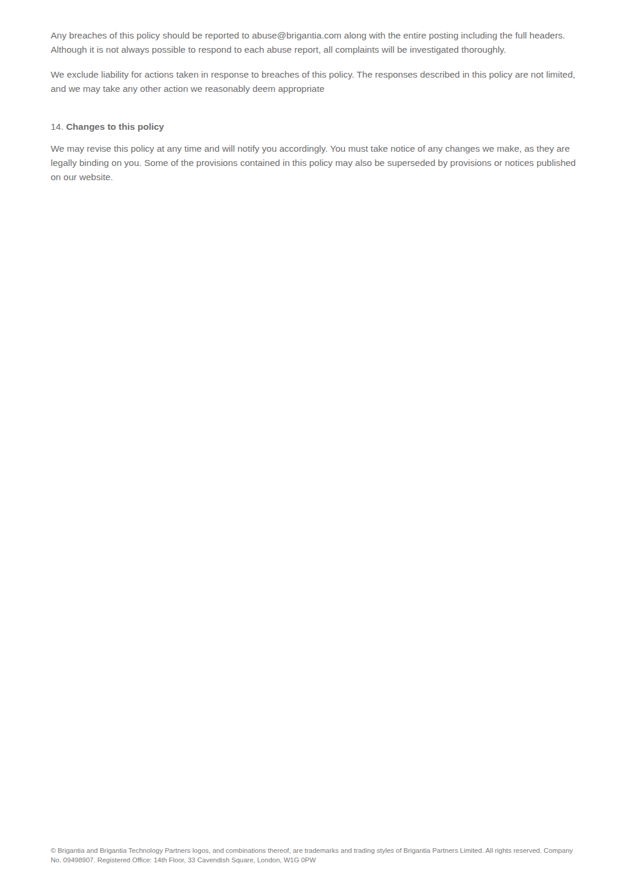Any breaches of this policy should be reported to abuse@brigantia.com along with the entire posting including the full headers. Although it is not always possible to respond to each abuse report, all complaints will be investigated thoroughly.
We exclude liability for actions taken in response to breaches of this policy. The responses described in this policy are not limited, and we may take any other action we reasonably deem appropriate
14. Changes to this policy
We may revise this policy at any time and will notify you accordingly. You must take notice of any changes we make, as they are legally binding on you. Some of the provisions contained in this policy may also be superseded by provisions or notices published on our website.
© Brigantia and Brigantia Technology Partners logos, and combinations thereof, are trademarks and trading styles of Brigantia Partners Limited. All rights reserved. Company No. 09498907. Registered Office: 14th Floor, 33 Cavendish Square, London, W1G 0PW